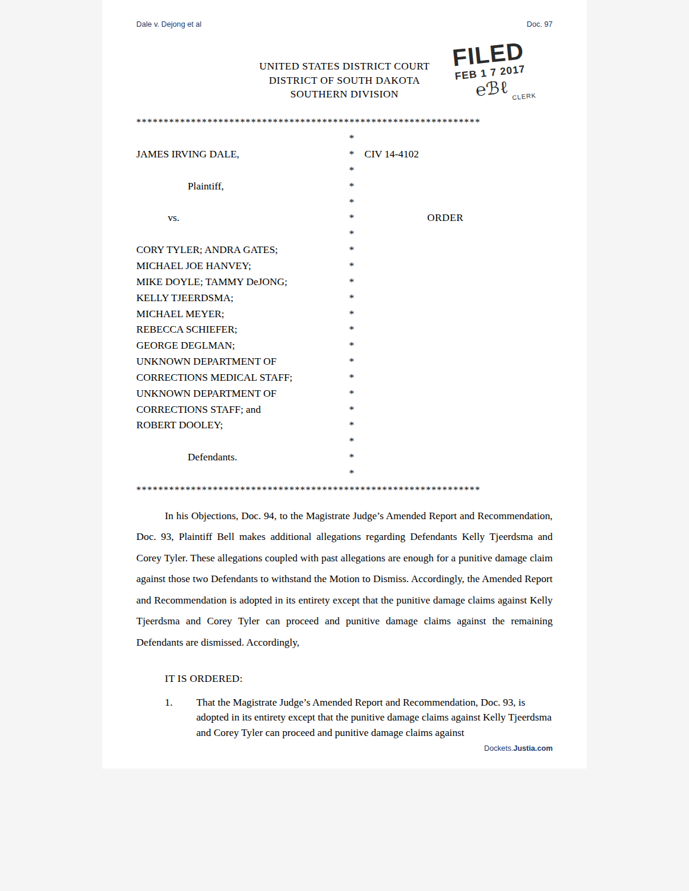Dale v. Dejong et al Doc. 97
FILED
FEB 1 7 2017
℮ℬℓ
CLERK
UNITED STATES DISTRICT COURT
DISTRICT OF SOUTH DAKOTA
SOUTHERN DIVISION
***************************************************************
| | * | |
| JAMES IRVING DALE, | * | CIV 14-4102 |
| | * | |
| Plaintiff, | * | |
| | * | |
| vs. | * | ORDER |
| | * | |
| CORY TYLER; ANDRA GATES; | * | |
| MICHAEL JOE HANVEY; | * | |
| MIKE DOYLE; TAMMY DeJONG; | * | |
| KELLY TJEERDSMA; | * | |
| MICHAEL MEYER; | * | |
| REBECCA SCHIEFER; | * | |
| GEORGE DEGLMAN; | * | |
| UNKNOWN DEPARTMENT OF | * | |
| CORRECTIONS MEDICAL STAFF; | * | |
| UNKNOWN DEPARTMENT OF | * | |
| CORRECTIONS STAFF; and | * | |
| ROBERT DOOLEY; | * | |
| | * | |
| Defendants. | * | |
| | * | |
***************************************************************
In his Objections, Doc. 94, to the Magistrate Judge’s Amended Report and Recommendation, Doc. 93, Plaintiff Bell makes additional allegations regarding Defendants Kelly Tjeerdsma and Corey Tyler. These allegations coupled with past allegations are enough for a punitive damage claim against those two Defendants to withstand the Motion to Dismiss. Accordingly, the Amended Report and Recommendation is adopted in its entirety except that the punitive damage claims against Kelly Tjeerdsma and Corey Tyler can proceed and punitive damage claims against the remaining Defendants are dismissed. Accordingly,
IT IS ORDERED:
1. That the Magistrate Judge’s Amended Report and Recommendation, Doc. 93, is adopted in its entirety except that the punitive damage claims against Kelly Tjeerdsma and Corey Tyler can proceed and punitive damage claims against
Dockets.Justia.com